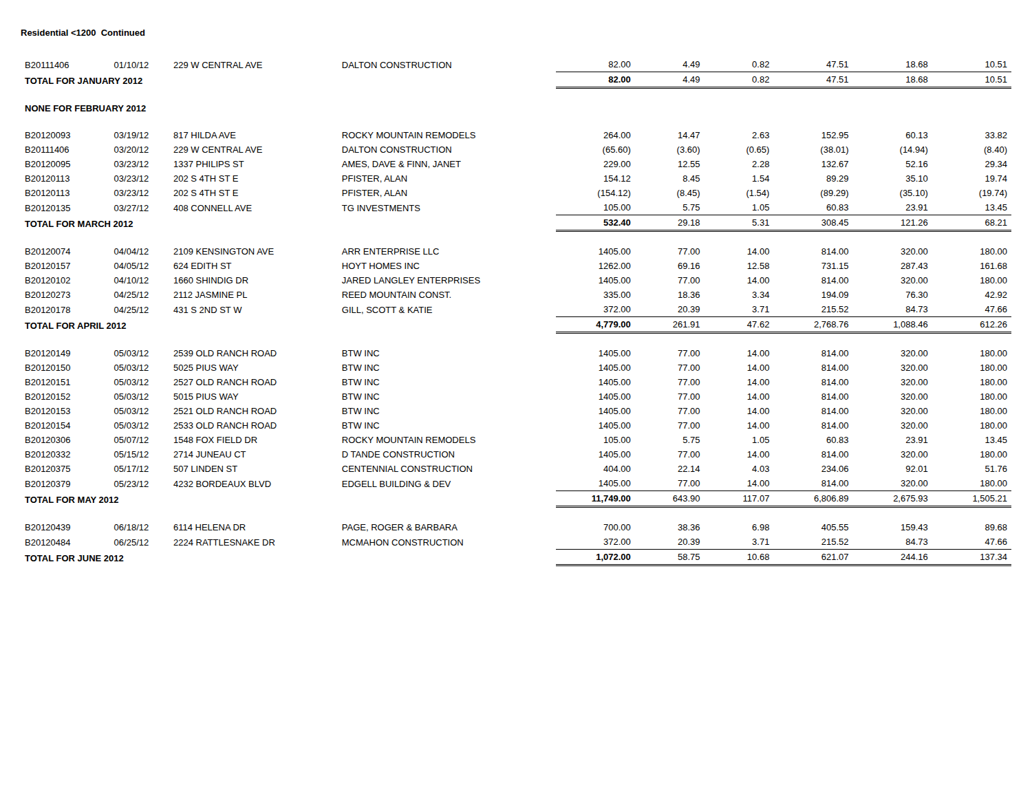Residential <1200 Continued
| B20111406 | 01/10/12 | 229 W CENTRAL AVE | DALTON CONSTRUCTION | 82.00 | 4.49 | 0.82 | 47.51 | 18.68 | 10.51 |
| TOTAL FOR JANUARY 2012 | 82.00 | 4.49 | 0.82 | 47.51 | 18.68 | 10.51 |
| NONE FOR FEBRUARY 2012 |
| B20120093 | 03/19/12 | 817 HILDA AVE | ROCKY MOUNTAIN REMODELS | 264.00 | 14.47 | 2.63 | 152.95 | 60.13 | 33.82 |
| B20111406 | 03/20/12 | 229 W CENTRAL AVE | DALTON CONSTRUCTION | (65.60) | (3.60) | (0.65) | (38.01) | (14.94) | (8.40) |
| B20120095 | 03/23/12 | 1337 PHILIPS ST | AMES, DAVE & FINN, JANET | 229.00 | 12.55 | 2.28 | 132.67 | 52.16 | 29.34 |
| B20120113 | 03/23/12 | 202 S 4TH ST E | PFISTER, ALAN | 154.12 | 8.45 | 1.54 | 89.29 | 35.10 | 19.74 |
| B20120113 | 03/23/12 | 202 S 4TH ST E | PFISTER, ALAN | (154.12) | (8.45) | (1.54) | (89.29) | (35.10) | (19.74) |
| B20120135 | 03/27/12 | 408 CONNELL AVE | TG INVESTMENTS | 105.00 | 5.75 | 1.05 | 60.83 | 23.91 | 13.45 |
| TOTAL FOR MARCH 2012 | 532.40 | 29.18 | 5.31 | 308.45 | 121.26 | 68.21 |
| B20120074 | 04/04/12 | 2109 KENSINGTON AVE | ARR ENTERPRISE LLC | 1405.00 | 77.00 | 14.00 | 814.00 | 320.00 | 180.00 |
| B20120157 | 04/05/12 | 624 EDITH ST | HOYT HOMES INC | 1262.00 | 69.16 | 12.58 | 731.15 | 287.43 | 161.68 |
| B20120102 | 04/10/12 | 1660 SHINDIG DR | JARED LANGLEY ENTERPRISES | 1405.00 | 77.00 | 14.00 | 814.00 | 320.00 | 180.00 |
| B20120273 | 04/25/12 | 2112 JASMINE PL | REED MOUNTAIN CONST. | 335.00 | 18.36 | 3.34 | 194.09 | 76.30 | 42.92 |
| B20120178 | 04/25/12 | 431 S 2ND ST W | GILL, SCOTT & KATIE | 372.00 | 20.39 | 3.71 | 215.52 | 84.73 | 47.66 |
| TOTAL FOR APRIL 2012 | 4,779.00 | 261.91 | 47.62 | 2,768.76 | 1,088.46 | 612.26 |
| B20120149 | 05/03/12 | 2539 OLD RANCH ROAD | BTW INC | 1405.00 | 77.00 | 14.00 | 814.00 | 320.00 | 180.00 |
| B20120150 | 05/03/12 | 5025 PIUS WAY | BTW INC | 1405.00 | 77.00 | 14.00 | 814.00 | 320.00 | 180.00 |
| B20120151 | 05/03/12 | 2527 OLD RANCH ROAD | BTW INC | 1405.00 | 77.00 | 14.00 | 814.00 | 320.00 | 180.00 |
| B20120152 | 05/03/12 | 5015 PIUS WAY | BTW INC | 1405.00 | 77.00 | 14.00 | 814.00 | 320.00 | 180.00 |
| B20120153 | 05/03/12 | 2521 OLD RANCH ROAD | BTW INC | 1405.00 | 77.00 | 14.00 | 814.00 | 320.00 | 180.00 |
| B20120154 | 05/03/12 | 2533 OLD RANCH ROAD | BTW INC | 1405.00 | 77.00 | 14.00 | 814.00 | 320.00 | 180.00 |
| B20120306 | 05/07/12 | 1548 FOX FIELD DR | ROCKY MOUNTAIN REMODELS | 105.00 | 5.75 | 1.05 | 60.83 | 23.91 | 13.45 |
| B20120332 | 05/15/12 | 2714 JUNEAU CT | D TANDE CONSTRUCTION | 1405.00 | 77.00 | 14.00 | 814.00 | 320.00 | 180.00 |
| B20120375 | 05/17/12 | 507 LINDEN ST | CENTENNIAL CONSTRUCTION | 404.00 | 22.14 | 4.03 | 234.06 | 92.01 | 51.76 |
| B20120379 | 05/23/12 | 4232 BORDEAUX BLVD | EDGELL BUILDING & DEV | 1405.00 | 77.00 | 14.00 | 814.00 | 320.00 | 180.00 |
| TOTAL FOR MAY 2012 | 11,749.00 | 643.90 | 117.07 | 6,806.89 | 2,675.93 | 1,505.21 |
| B20120439 | 06/18/12 | 6114 HELENA DR | PAGE, ROGER & BARBARA | 700.00 | 38.36 | 6.98 | 405.55 | 159.43 | 89.68 |
| B20120484 | 06/25/12 | 2224 RATTLESNAKE DR | MCMAHON CONSTRUCTION | 372.00 | 20.39 | 3.71 | 215.52 | 84.73 | 47.66 |
| TOTAL FOR JUNE 2012 | 1,072.00 | 58.75 | 10.68 | 621.07 | 244.16 | 137.34 |